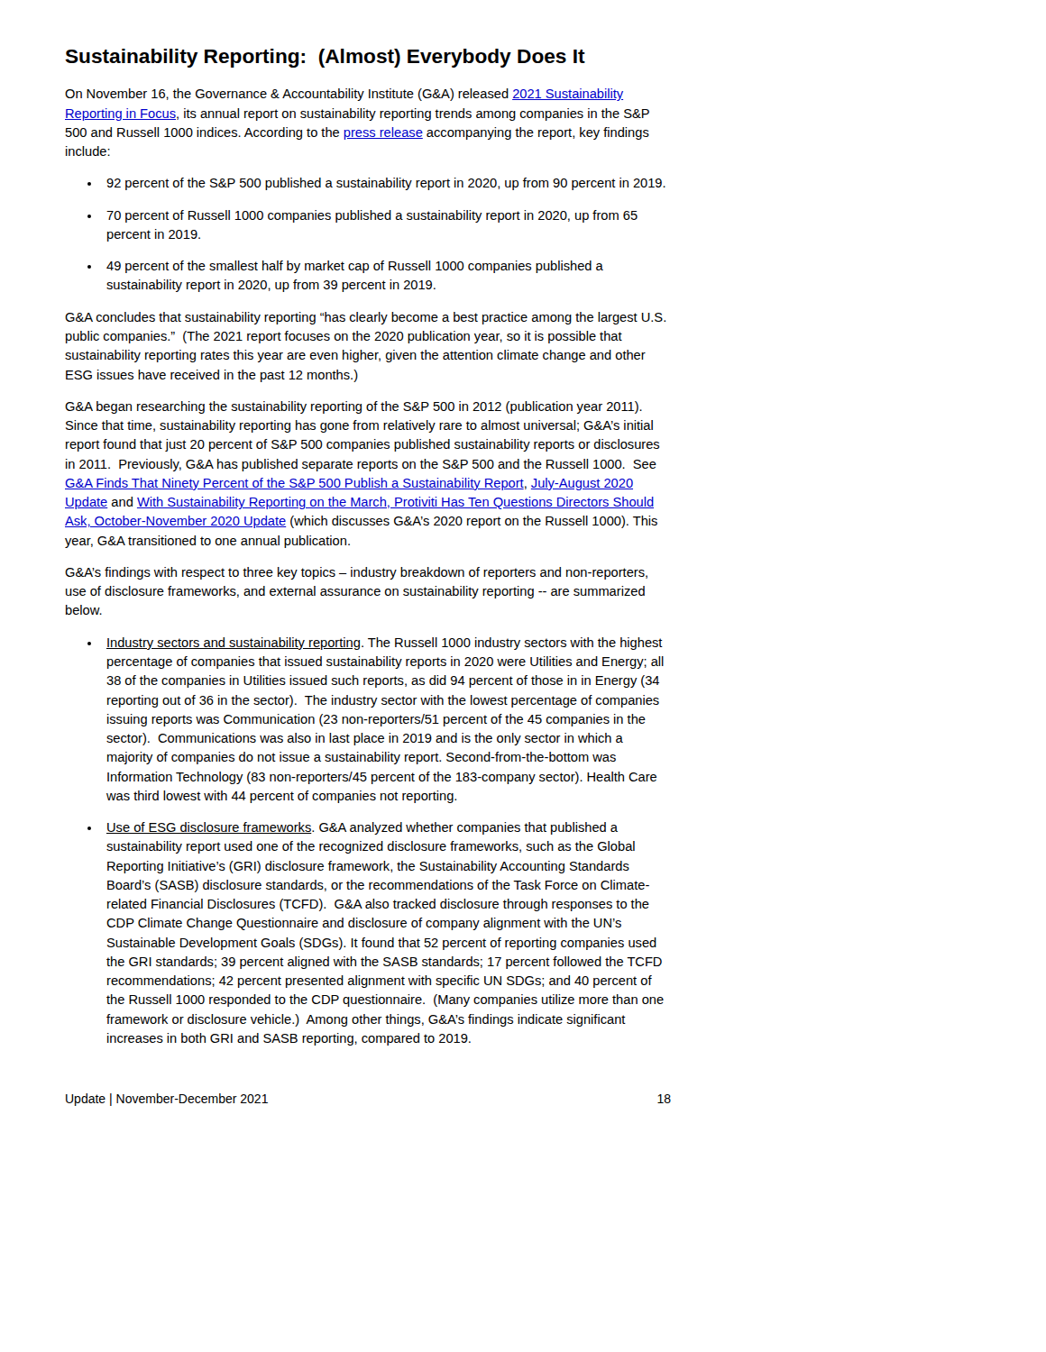Sustainability Reporting: (Almost) Everybody Does It
On November 16, the Governance & Accountability Institute (G&A) released 2021 Sustainability Reporting in Focus, its annual report on sustainability reporting trends among companies in the S&P 500 and Russell 1000 indices. According to the press release accompanying the report, key findings include:
92 percent of the S&P 500 published a sustainability report in 2020, up from 90 percent in 2019.
70 percent of Russell 1000 companies published a sustainability report in 2020, up from 65 percent in 2019.
49 percent of the smallest half by market cap of Russell 1000 companies published a sustainability report in 2020, up from 39 percent in 2019.
G&A concludes that sustainability reporting “has clearly become a best practice among the largest U.S. public companies.” (The 2021 report focuses on the 2020 publication year, so it is possible that sustainability reporting rates this year are even higher, given the attention climate change and other ESG issues have received in the past 12 months.)
G&A began researching the sustainability reporting of the S&P 500 in 2012 (publication year 2011). Since that time, sustainability reporting has gone from relatively rare to almost universal; G&A’s initial report found that just 20 percent of S&P 500 companies published sustainability reports or disclosures in 2011. Previously, G&A has published separate reports on the S&P 500 and the Russell 1000. See G&A Finds That Ninety Percent of the S&P 500 Publish a Sustainability Report, July-August 2020 Update and With Sustainability Reporting on the March, Protiviti Has Ten Questions Directors Should Ask, October-November 2020 Update (which discusses G&A’s 2020 report on the Russell 1000). This year, G&A transitioned to one annual publication.
G&A’s findings with respect to three key topics – industry breakdown of reporters and non-reporters, use of disclosure frameworks, and external assurance on sustainability reporting -- are summarized below.
Industry sectors and sustainability reporting. The Russell 1000 industry sectors with the highest percentage of companies that issued sustainability reports in 2020 were Utilities and Energy; all 38 of the companies in Utilities issued such reports, as did 94 percent of those in in Energy (34 reporting out of 36 in the sector). The industry sector with the lowest percentage of companies issuing reports was Communication (23 non-reporters/51 percent of the 45 companies in the sector). Communications was also in last place in 2019 and is the only sector in which a majority of companies do not issue a sustainability report. Second-from-the-bottom was Information Technology (83 non-reporters/45 percent of the 183-company sector). Health Care was third lowest with 44 percent of companies not reporting.
Use of ESG disclosure frameworks. G&A analyzed whether companies that published a sustainability report used one of the recognized disclosure frameworks, such as the Global Reporting Initiative’s (GRI) disclosure framework, the Sustainability Accounting Standards Board’s (SASB) disclosure standards, or the recommendations of the Task Force on Climate-related Financial Disclosures (TCFD). G&A also tracked disclosure through responses to the CDP Climate Change Questionnaire and disclosure of company alignment with the UN’s Sustainable Development Goals (SDGs). It found that 52 percent of reporting companies used the GRI standards; 39 percent aligned with the SASB standards; 17 percent followed the TCFD recommendations; 42 percent presented alignment with specific UN SDGs; and 40 percent of the Russell 1000 responded to the CDP questionnaire. (Many companies utilize more than one framework or disclosure vehicle.) Among other things, G&A’s findings indicate significant increases in both GRI and SASB reporting, compared to 2019.
Update | November-December 2021 18